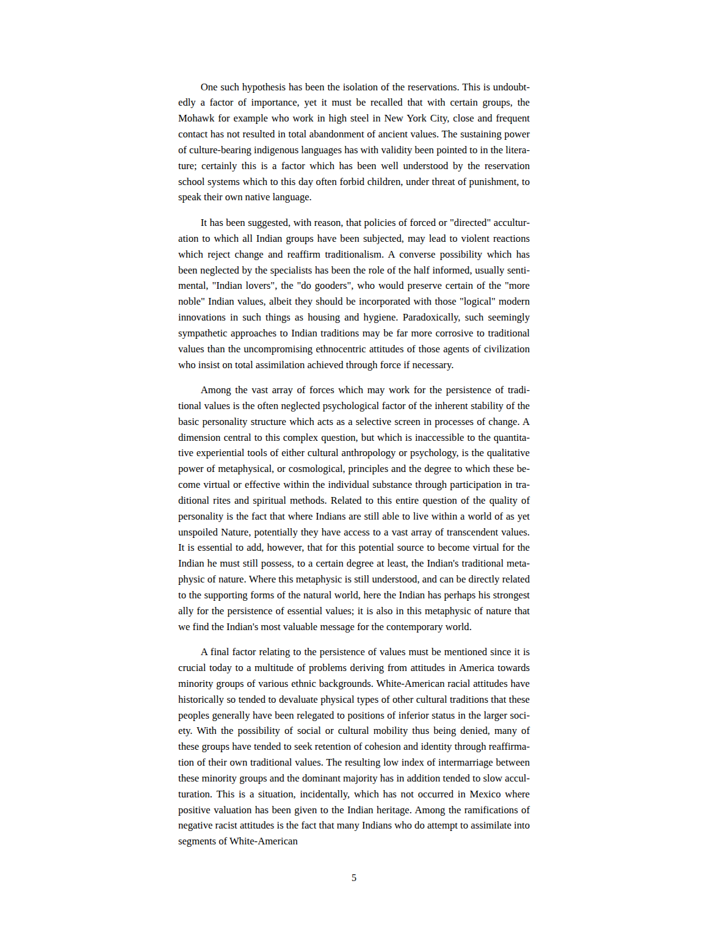One such hypothesis has been the isolation of the reservations. This is undoubtedly a factor of importance, yet it must be recalled that with certain groups, the Mohawk for example who work in high steel in New York City, close and frequent contact has not resulted in total abandonment of ancient values. The sustaining power of culture-bearing indigenous languages has with validity been pointed to in the literature; certainly this is a factor which has been well understood by the reservation school systems which to this day often forbid children, under threat of punishment, to speak their own native language.
It has been suggested, with reason, that policies of forced or "directed" acculturation to which all Indian groups have been subjected, may lead to violent reactions which reject change and reaffirm traditionalism. A converse possibility which has been neglected by the specialists has been the role of the half informed, usually sentimental, "Indian lovers", the "do gooders", who would preserve certain of the "more noble" Indian values, albeit they should be incorporated with those "logical" modern innovations in such things as housing and hygiene. Paradoxically, such seemingly sympathetic approaches to Indian traditions may be far more corrosive to traditional values than the uncompromising ethnocentric attitudes of those agents of civilization who insist on total assimilation achieved through force if necessary.
Among the vast array of forces which may work for the persistence of traditional values is the often neglected psychological factor of the inherent stability of the basic personality structure which acts as a selective screen in processes of change. A dimension central to this complex question, but which is inaccessible to the quantitative experiential tools of either cultural anthropology or psychology, is the qualitative power of metaphysical, or cosmological, principles and the degree to which these become virtual or effective within the individual substance through participation in traditional rites and spiritual methods. Related to this entire question of the quality of personality is the fact that where Indians are still able to live within a world of as yet unspoiled Nature, potentially they have access to a vast array of transcendent values. It is essential to add, however, that for this potential source to become virtual for the Indian he must still possess, to a certain degree at least, the Indian's traditional metaphysic of nature. Where this metaphysic is still understood, and can be directly related to the supporting forms of the natural world, here the Indian has perhaps his strongest ally for the persistence of essential values; it is also in this metaphysic of nature that we find the Indian's most valuable message for the contemporary world.
A final factor relating to the persistence of values must be mentioned since it is crucial today to a multitude of problems deriving from attitudes in America towards minority groups of various ethnic backgrounds. White-American racial attitudes have historically so tended to devaluate physical types of other cultural traditions that these peoples generally have been relegated to positions of inferior status in the larger society. With the possibility of social or cultural mobility thus being denied, many of these groups have tended to seek retention of cohesion and identity through reaffirmation of their own traditional values. The resulting low index of intermarriage between these minority groups and the dominant majority has in addition tended to slow acculturation. This is a situation, incidentally, which has not occurred in Mexico where positive valuation has been given to the Indian heritage. Among the ramifications of negative racist attitudes is the fact that many Indians who do attempt to assimilate into segments of White-American
5